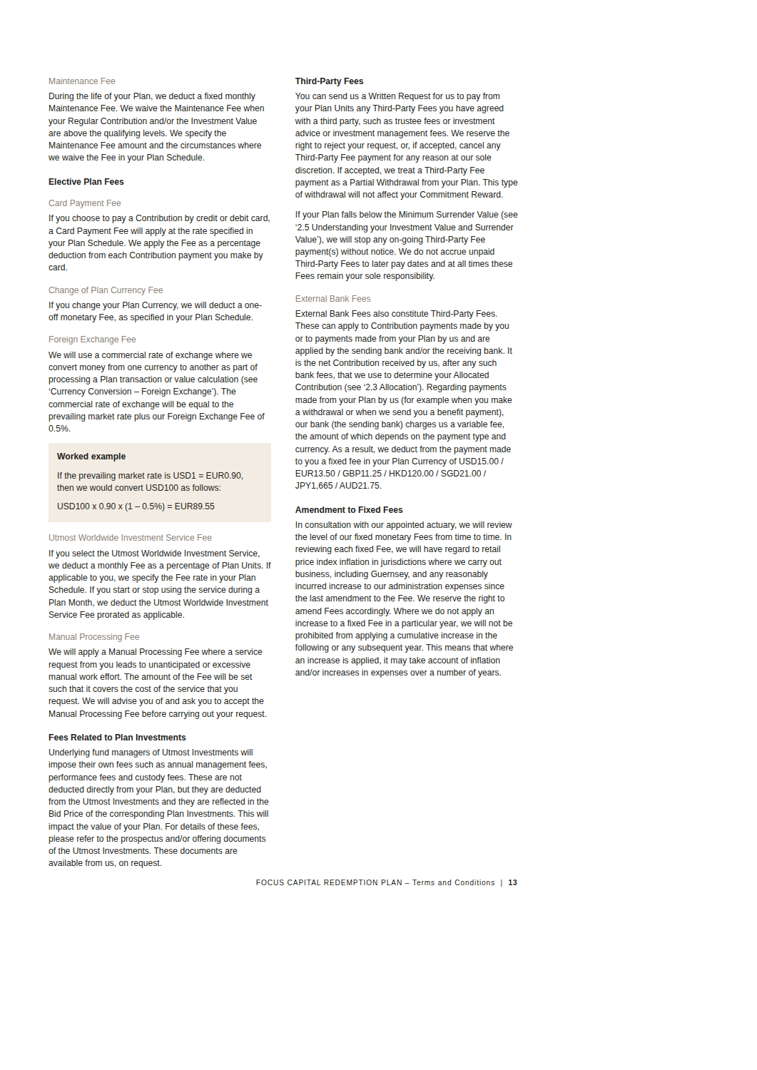Maintenance Fee
During the life of your Plan, we deduct a fixed monthly Maintenance Fee. We waive the Maintenance Fee when your Regular Contribution and/or the Investment Value are above the qualifying levels. We specify the Maintenance Fee amount and the circumstances where we waive the Fee in your Plan Schedule.
Elective Plan Fees
Card Payment Fee
If you choose to pay a Contribution by credit or debit card, a Card Payment Fee will apply at the rate specified in your Plan Schedule. We apply the Fee as a percentage deduction from each Contribution payment you make by card.
Change of Plan Currency Fee
If you change your Plan Currency, we will deduct a one-off monetary Fee, as specified in your Plan Schedule.
Foreign Exchange Fee
We will use a commercial rate of exchange where we convert money from one currency to another as part of processing a Plan transaction or value calculation (see ‘Currency Conversion – Foreign Exchange’). The commercial rate of exchange will be equal to the prevailing market rate plus our Foreign Exchange Fee of 0.5%.
Worked example
If the prevailing market rate is USD1 = EUR0.90, then we would convert USD100 as follows:
USD100 x 0.90 x (1 – 0.5%) = EUR89.55
Utmost Worldwide Investment Service Fee
If you select the Utmost Worldwide Investment Service, we deduct a monthly Fee as a percentage of Plan Units. If applicable to you, we specify the Fee rate in your Plan Schedule. If you start or stop using the service during a Plan Month, we deduct the Utmost Worldwide Investment Service Fee prorated as applicable.
Manual Processing Fee
We will apply a Manual Processing Fee where a service request from you leads to unanticipated or excessive manual work effort. The amount of the Fee will be set such that it covers the cost of the service that you request. We will advise you of and ask you to accept the Manual Processing Fee before carrying out your request.
Fees Related to Plan Investments
Underlying fund managers of Utmost Investments will impose their own fees such as annual management fees, performance fees and custody fees. These are not deducted directly from your Plan, but they are deducted from the Utmost Investments and they are reflected in the Bid Price of the corresponding Plan Investments. This will impact the value of your Plan. For details of these fees, please refer to the prospectus and/or offering documents of the Utmost Investments. These documents are available from us, on request.
Third-Party Fees
You can send us a Written Request for us to pay from your Plan Units any Third-Party Fees you have agreed with a third party, such as trustee fees or investment advice or investment management fees. We reserve the right to reject your request, or, if accepted, cancel any Third-Party Fee payment for any reason at our sole discretion. If accepted, we treat a Third-Party Fee payment as a Partial Withdrawal from your Plan. This type of withdrawal will not affect your Commitment Reward.
If your Plan falls below the Minimum Surrender Value (see ‘2.5 Understanding your Investment Value and Surrender Value’), we will stop any on-going Third-Party Fee payment(s) without notice. We do not accrue unpaid Third-Party Fees to later pay dates and at all times these Fees remain your sole responsibility.
External Bank Fees
External Bank Fees also constitute Third-Party Fees. These can apply to Contribution payments made by you or to payments made from your Plan by us and are applied by the sending bank and/or the receiving bank. It is the net Contribution received by us, after any such bank fees, that we use to determine your Allocated Contribution (see ‘2.3 Allocation’). Regarding payments made from your Plan by us (for example when you make a withdrawal or when we send you a benefit payment), our bank (the sending bank) charges us a variable fee, the amount of which depends on the payment type and currency. As a result, we deduct from the payment made to you a fixed fee in your Plan Currency of USD15.00 / EUR13.50 / GBP11.25 / HKD120.00 / SGD21.00 / JPY1,665 / AUD21.75.
Amendment to Fixed Fees
In consultation with our appointed actuary, we will review the level of our fixed monetary Fees from time to time. In reviewing each fixed Fee, we will have regard to retail price index inflation in jurisdictions where we carry out business, including Guernsey, and any reasonably incurred increase to our administration expenses since the last amendment to the Fee. We reserve the right to amend Fees accordingly. Where we do not apply an increase to a fixed Fee in a particular year, we will not be prohibited from applying a cumulative increase in the following or any subsequent year. This means that where an increase is applied, it may take account of inflation and/or increases in expenses over a number of years.
FOCUS CAPITAL REDEMPTION PLAN – Terms and Conditions | 13